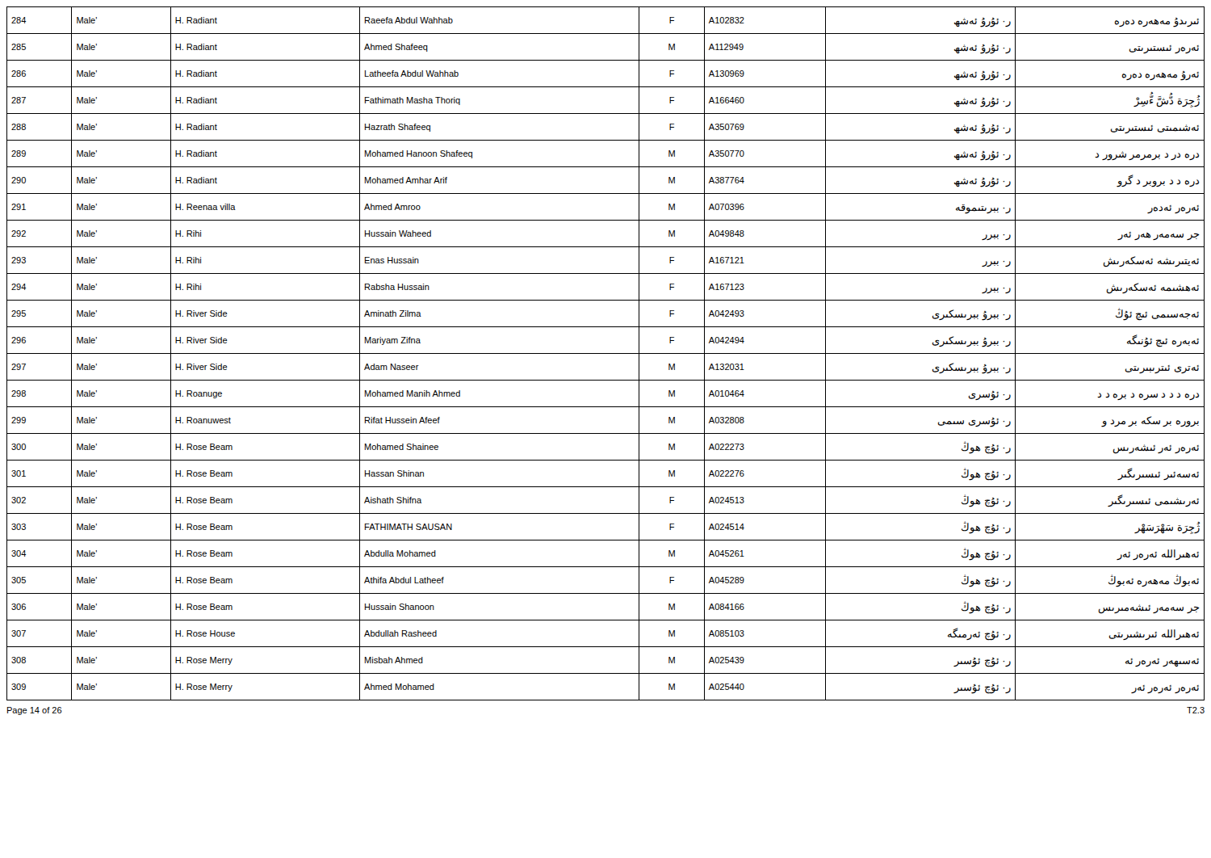| No | Atoll | Address | Name | Sex | ID | Dhivehi Address | Dhivehi Name |
| --- | --- | --- | --- | --- | --- | --- | --- |
| 284 | Male' | H. Radiant | Raeefa Abdul Wahhab | F | A102832 | ر· ئۇرۇ ئەشھ | ئىرىدۇ مەھەرە دەرە |
| 285 | Male' | H. Radiant | Ahmed Shafeeq | M | A112949 | ر· ئۇرۇ ئەشھ | ئەرەر ئىستىرىتى |
| 286 | Male' | H. Radiant | Latheefa Abdul Wahhab | F | A130969 | ر· ئۇرۇ ئەشھ | ئەرۇ مەھەرە دەرە |
| 287 | Male' | H. Radiant | Fathimath Masha Thoriq | F | A166460 | ر· ئۇرۇ ئەشھ | ژُجِرَة دُّشَّ ءُّسِرْ |
| 288 | Male' | H. Radiant | Hazrath Shafeeq | F | A350769 | ر· ئۇرۇ ئەشھ | ئەشىمىتى ئىستىرىتى |
| 289 | Male' | H. Radiant | Mohamed Hanoon Shafeeq | M | A350770 | ر· ئۇرۇ ئەشھ | دره در د برمرمر شرور د |
| 290 | Male' | H. Radiant | Mohamed Amhar Arif | M | A387764 | ر· ئۇرۇ ئەشھ | دره د د بروبر د گرو |
| 291 | Male' | H. Reenaa villa | Ahmed Amroo | M | A070396 | ر· ببرىتىموقە | ئەرەر ئەدەر |
| 292 | Male' | H. Rihi | Hussain Waheed | M | A049848 | ر· ببرر | جر سەمەر ھەر ئەر |
| 293 | Male' | H. Rihi | Enas Hussain | F | A167121 | ر· ببرر | ئەيتىرىشە ئەسكەرىش |
| 294 | Male' | H. Rihi | Rabsha Hussain | F | A167123 | ر· ببرر | ئەھشىمە ئەسكەرىش |
| 295 | Male' | H. River Side | Aminath Zilma | F | A042493 | ر· ببرۇ ببرىسكىرى | ئەجەسىمى ئىچ ئۇڭ |
| 296 | Male' | H. River Side | Mariyam Zifna | F | A042494 | ر· ببرۇ ببرىسكىرى | ئەبەرە ئىچ ئۇنىگە |
| 297 | Male' | H. River Side | Adam Naseer | M | A132031 | ر· ببرۇ ببرىسكىرى | ئەترى ئىترىبىرىتى |
| 298 | Male' | H. Roanuge | Mohamed Manih Ahmed | M | A010464 | ر· ئۇسرى | دره د د د سره د بره د د |
| 299 | Male' | H. Roanuwest | Rifat Hussein Afeef | M | A032808 | ر· ئۇسرى سىمى | بروره بر سکه بر مرد و |
| 300 | Male' | H. Rose Beam | Mohamed Shainee | M | A022273 | ر· ئۇچ ھوڭ | ئەرەر ئەر ئىشەرىس |
| 301 | Male' | H. Rose Beam | Hassan Shinan | M | A022276 | ر· ئۇچ ھوڭ | ئەسەئىر ئىسىرىگىر |
| 302 | Male' | H. Rose Beam | Aishath Shifna | F | A024513 | ر· ئۇچ ھوڭ | ئەرىشىمى ئىسىرىگىر |
| 303 | Male' | H. Rose Beam | FATHIMATH SAUSAN | F | A024514 | ر· ئۇچ ھوڭ | ژُجِرَة سَهْرَسَهْر |
| 304 | Male' | H. Rose Beam | Abdulla Mohamed | M | A045261 | ر· ئۇچ ھوڭ | ئەھىراللە ئەرەر ئەر |
| 305 | Male' | H. Rose Beam | Athifa Abdul Latheef | F | A045289 | ر· ئۇچ ھوڭ | ئەبوڭ مەھەرە ئەبوڭ |
| 306 | Male' | H. Rose Beam | Hussain Shanoon | M | A084166 | ر· ئۇچ ھوڭ | جر سەمەر ئىشەمىرىس |
| 307 | Male' | H. Rose House | Abdullah Rasheed | M | A085103 | ر· ئۇچ ئەرمىگە | ئەھىراللە ئىرىشىرىتى |
| 308 | Male' | H. Rose Merry | Misbah Ahmed | M | A025439 | ر· ئۇچ ئۇسىر | ئەسىھەر ئەرەر ئە |
| 309 | Male' | H. Rose Merry | Ahmed Mohamed | M | A025440 | ر· ئۇچ ئۇسىر | ئەرەر ئەرەر ئەر |
Page 14 of 26
T2.3